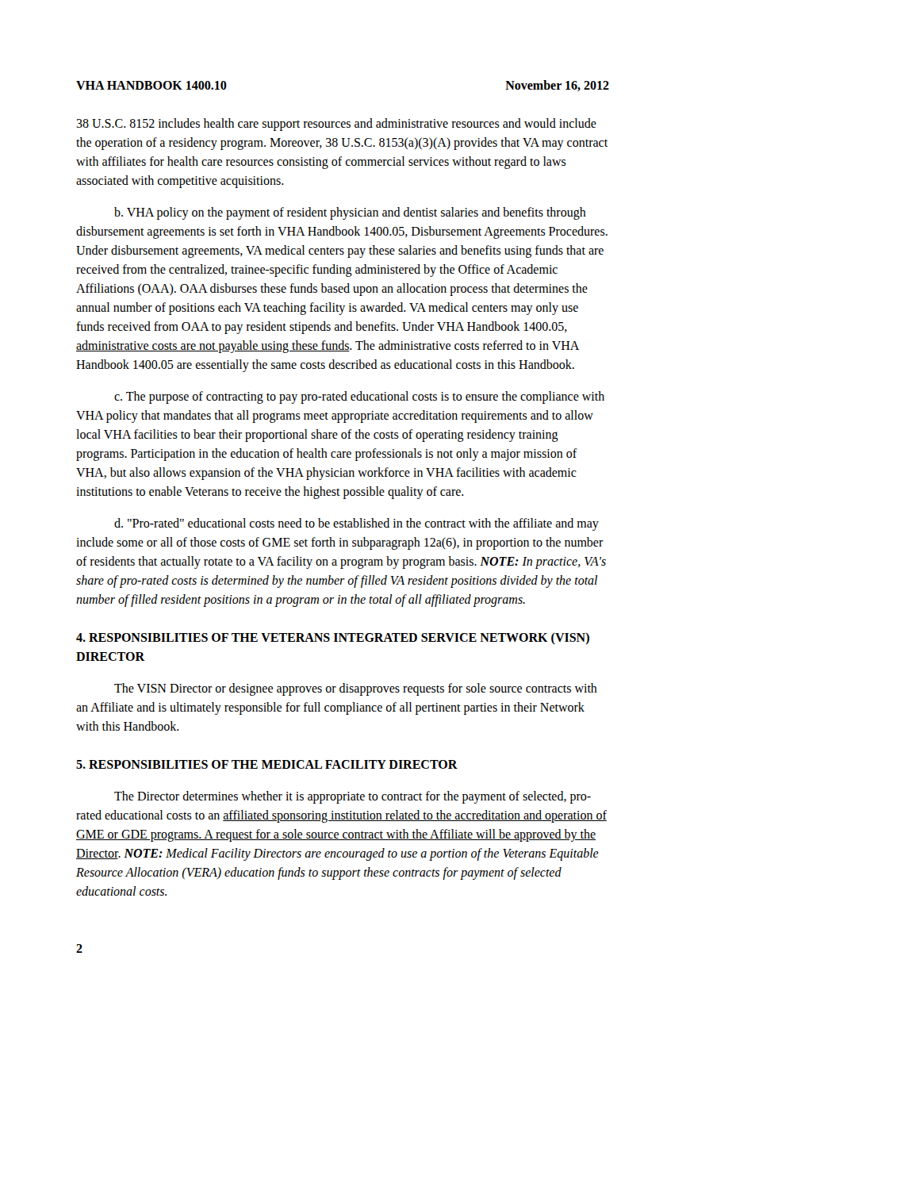VHA HANDBOOK 1400.10 November 16, 2012
38 U.S.C. 8152 includes health care support resources and administrative resources and would include the operation of a residency program. Moreover, 38 U.S.C. 8153(a)(3)(A) provides that VA may contract with affiliates for health care resources consisting of commercial services without regard to laws associated with competitive acquisitions.
b. VHA policy on the payment of resident physician and dentist salaries and benefits through disbursement agreements is set forth in VHA Handbook 1400.05, Disbursement Agreements Procedures. Under disbursement agreements, VA medical centers pay these salaries and benefits using funds that are received from the centralized, trainee-specific funding administered by the Office of Academic Affiliations (OAA). OAA disburses these funds based upon an allocation process that determines the annual number of positions each VA teaching facility is awarded. VA medical centers may only use funds received from OAA to pay resident stipends and benefits. Under VHA Handbook 1400.05, administrative costs are not payable using these funds. The administrative costs referred to in VHA Handbook 1400.05 are essentially the same costs described as educational costs in this Handbook.
c. The purpose of contracting to pay pro-rated educational costs is to ensure the compliance with VHA policy that mandates that all programs meet appropriate accreditation requirements and to allow local VHA facilities to bear their proportional share of the costs of operating residency training programs. Participation in the education of health care professionals is not only a major mission of VHA, but also allows expansion of the VHA physician workforce in VHA facilities with academic institutions to enable Veterans to receive the highest possible quality of care.
d. "Pro-rated" educational costs need to be established in the contract with the affiliate and may include some or all of those costs of GME set forth in subparagraph 12a(6), in proportion to the number of residents that actually rotate to a VA facility on a program by program basis. NOTE: In practice, VA's share of pro-rated costs is determined by the number of filled VA resident positions divided by the total number of filled resident positions in a program or in the total of all affiliated programs.
4. RESPONSIBILITIES OF THE VETERANS INTEGRATED SERVICE NETWORK (VISN) DIRECTOR
The VISN Director or designee approves or disapproves requests for sole source contracts with an Affiliate and is ultimately responsible for full compliance of all pertinent parties in their Network with this Handbook.
5. RESPONSIBILITIES OF THE MEDICAL FACILITY DIRECTOR
The Director determines whether it is appropriate to contract for the payment of selected, pro-rated educational costs to an affiliated sponsoring institution related to the accreditation and operation of GME or GDE programs. A request for a sole source contract with the Affiliate will be approved by the Director. NOTE: Medical Facility Directors are encouraged to use a portion of the Veterans Equitable Resource Allocation (VERA) education funds to support these contracts for payment of selected educational costs.
2